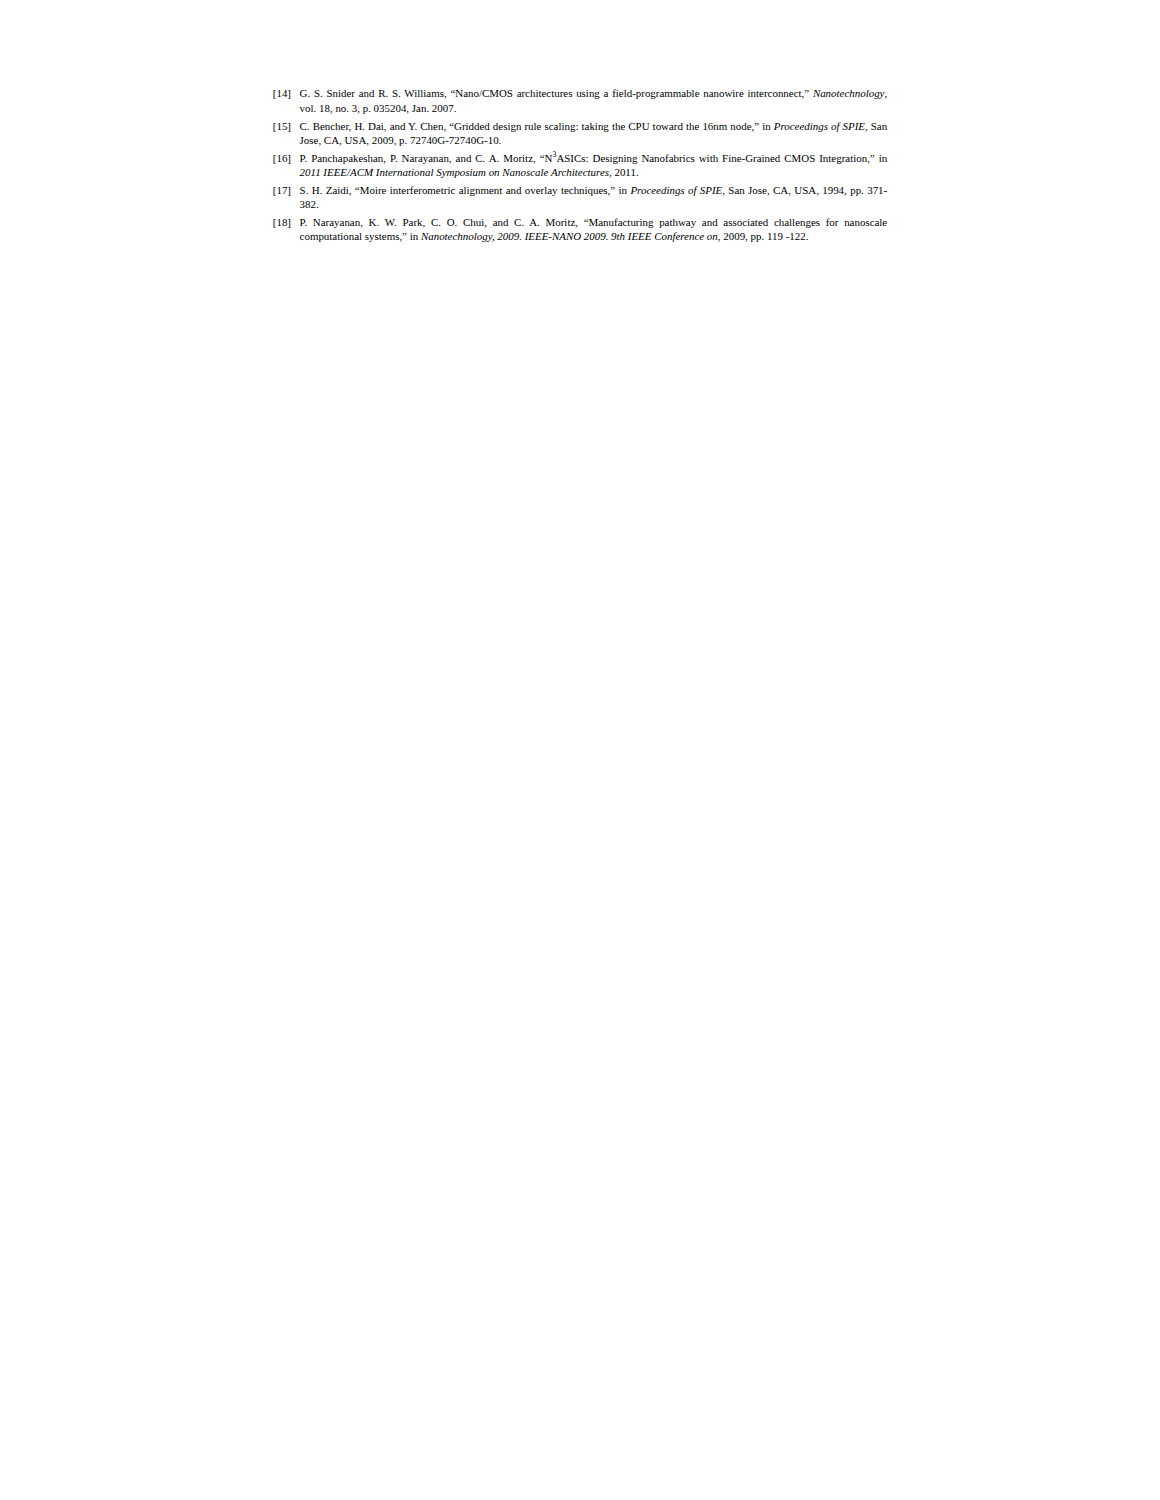[14] G. S. Snider and R. S. Williams, “Nano/CMOS architectures using a field-programmable nanowire interconnect,” Nanotechnology, vol. 18, no. 3, p. 035204, Jan. 2007.
[15] C. Bencher, H. Dai, and Y. Chen, “Gridded design rule scaling: taking the CPU toward the 16nm node,” in Proceedings of SPIE, San Jose, CA, USA, 2009, p. 72740G-72740G-10.
[16] P. Panchapakeshan, P. Narayanan, and C. A. Moritz, “N3ASICs: Designing Nanofabrics with Fine-Grained CMOS Integration,” in 2011 IEEE/ACM International Symposium on Nanoscale Architectures, 2011.
[17] S. H. Zaidi, “Moire interferometric alignment and overlay techniques,” in Proceedings of SPIE, San Jose, CA, USA, 1994, pp. 371-382.
[18] P. Narayanan, K. W. Park, C. O. Chui, and C. A. Moritz, “Manufacturing pathway and associated challenges for nanoscale computational systems,” in Nanotechnology, 2009. IEEE-NANO 2009. 9th IEEE Conference on, 2009, pp. 119 -122.